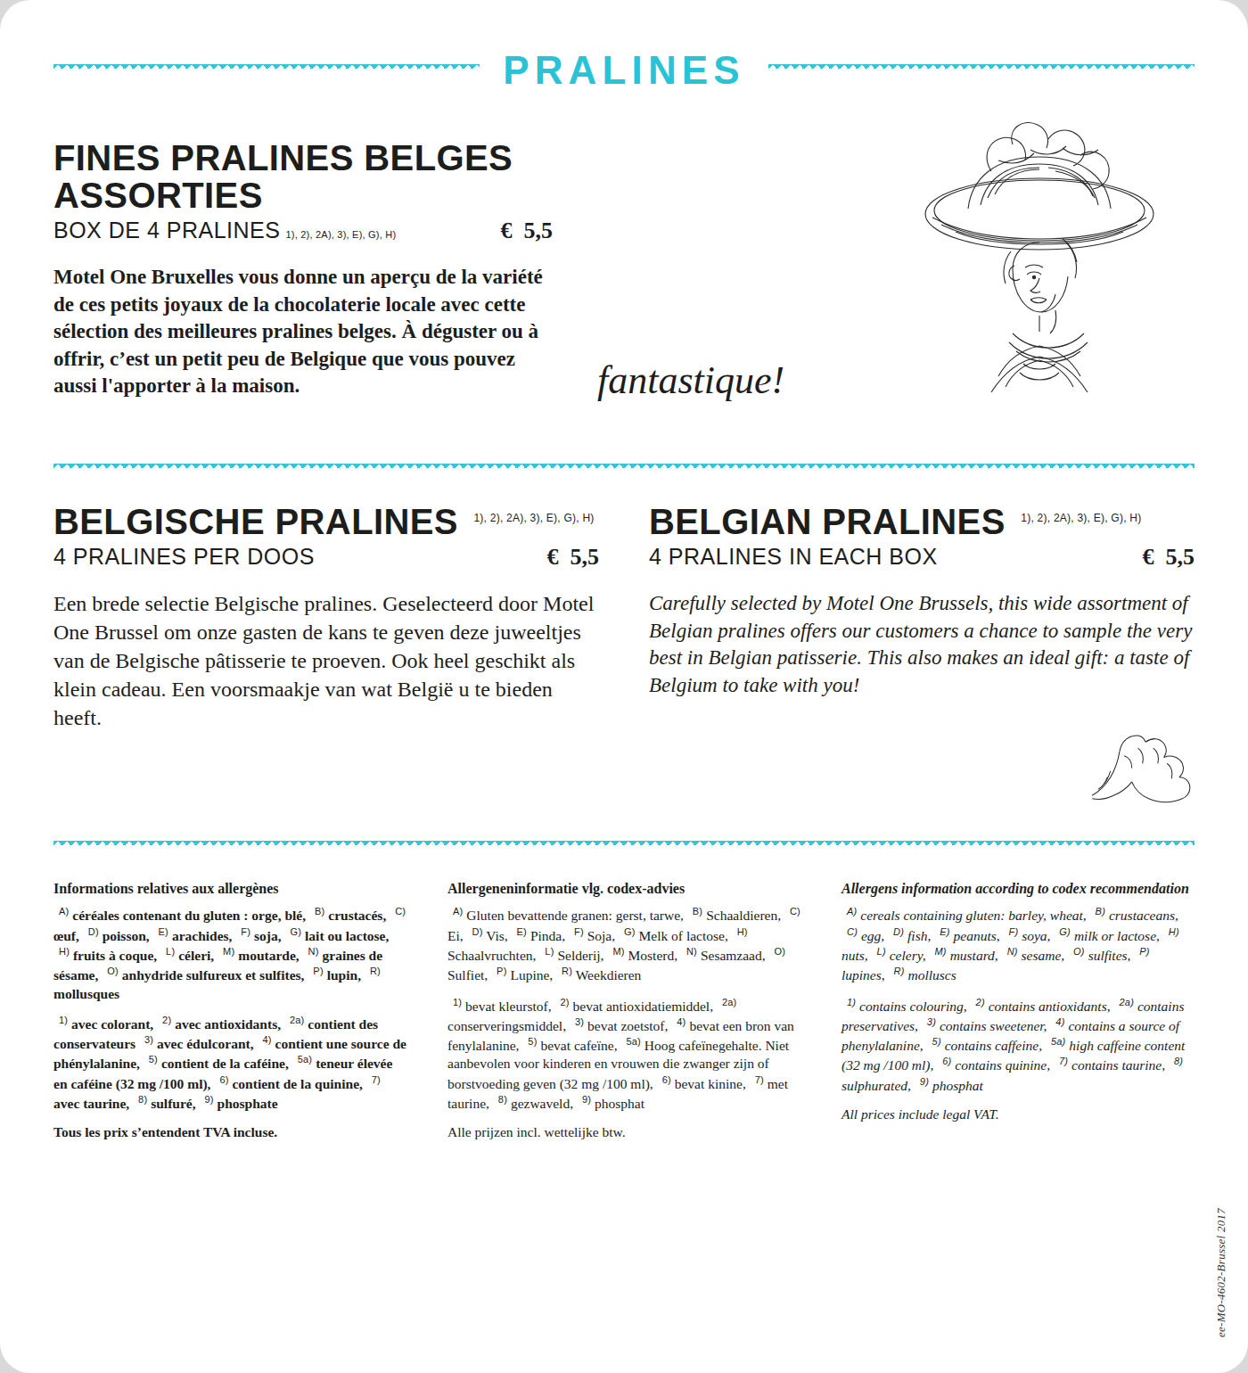Pralines
Fines pralines belges assorties
Box de 4 pralines 1), 2), 2a), 3), E), G), H)€ 5,5
Motel One Bruxelles vous donne un aperçu de la variété de ces petits joyaux de la chocolaterie locale avec cette sélection des meilleures pralines belges. À déguster ou à offrir, c’est un petit peu de Belgique que vous pouvez aussi l'apporter à la maison.
fantastique!
Belgische pralines 1), 2), 2a), 3), E), G), H)
4 pralines per doos € 5,5
Een brede selectie Belgische pralines. Geselecteerd door Motel One Brussel om onze gasten de kans te geven deze juweeltjes van de Belgische pâtisserie te proeven. Ook heel geschikt als klein cadeau. Een voorsmaakje van wat België u te bieden heeft.
Belgian pralines 1), 2), 2a), 3), E), G), H)
4 pralines in each box € 5,5
Carefully selected by Motel One Brussels, this wide assortment of Belgian pralines offers our customers a chance to sample the very best in Belgian patisserie. This also makes an ideal gift: a taste of Belgium to take with you!
Informations relatives aux allergènes
A) céréales contenant du gluten : orge, blé, B) crustacés, C) œuf, D) poisson, E) arachides, F) soja, G) lait ou lactose, H) fruits à coque, L) céleri, M) moutarde, N) graines de sésame, O) anhydride sulfureux et sulfites, P) lupin, R) mollusques
1) avec colorant, 2) avec antioxidants, 2a) contient des conservateurs 3) avec édulcorant, 4) contient une source de phénylalanine, 5) contient de la caféine, 5a) teneur élevée en caféine (32 mg /100 ml), 6) contient de la quinine, 7) avec taurine, 8) sulfuré, 9) phosphate
Tous les prix s’entendent TVA incluse.
Allergeneninformatie vlg. codex-advies
A) Gluten bevattende granen: gerst, tarwe, B) Schaaldieren, C) Ei, D) Vis, E) Pinda, F) Soja, G) Melk of lactose, H) Schaalvruchten, L) Selderij, M) Mosterd, N) Sesamzaad, O) Sulfiet, P) Lupine, R) Weekdieren
1) bevat kleurstof, 2) bevat antioxidatiemiddel, 2a) conserveringsmiddel, 3) bevat zoetstof, 4) bevat een bron van fenylalanine, 5) bevat cafeïne, 5a) Hoog cafeïnegehalte. Niet aanbevolen voor kinderen en vrouwen die zwanger zijn of borstvoeding geven (32 mg /100 ml), 6) bevat kinine, 7) met taurine, 8) gezwaveld, 9) phosphat
Alle prijzen incl. wettelijke btw.
Allergens information according to codex recommendation
A) cereals containing gluten: barley, wheat, B) crustaceans, C) egg, D) fish, E) peanuts, F) soya, G) milk or lactose, H) nuts, L) celery, M) mustard, N) sesame, O) sulfites, P) lupines, R) molluscs
1) contains colouring, 2) contains antioxidants, 2a) contains preservatives, 3) contains sweetener, 4) contains a source of phenylalanine, 5) contains caffeine, 5a) high caffeine content (32 mg /100 ml), 6) contains quinine, 7) contains taurine, 8) sulphurated, 9) phosphat
All prices include legal VAT.
ee-MO-4602-Brussel 2017